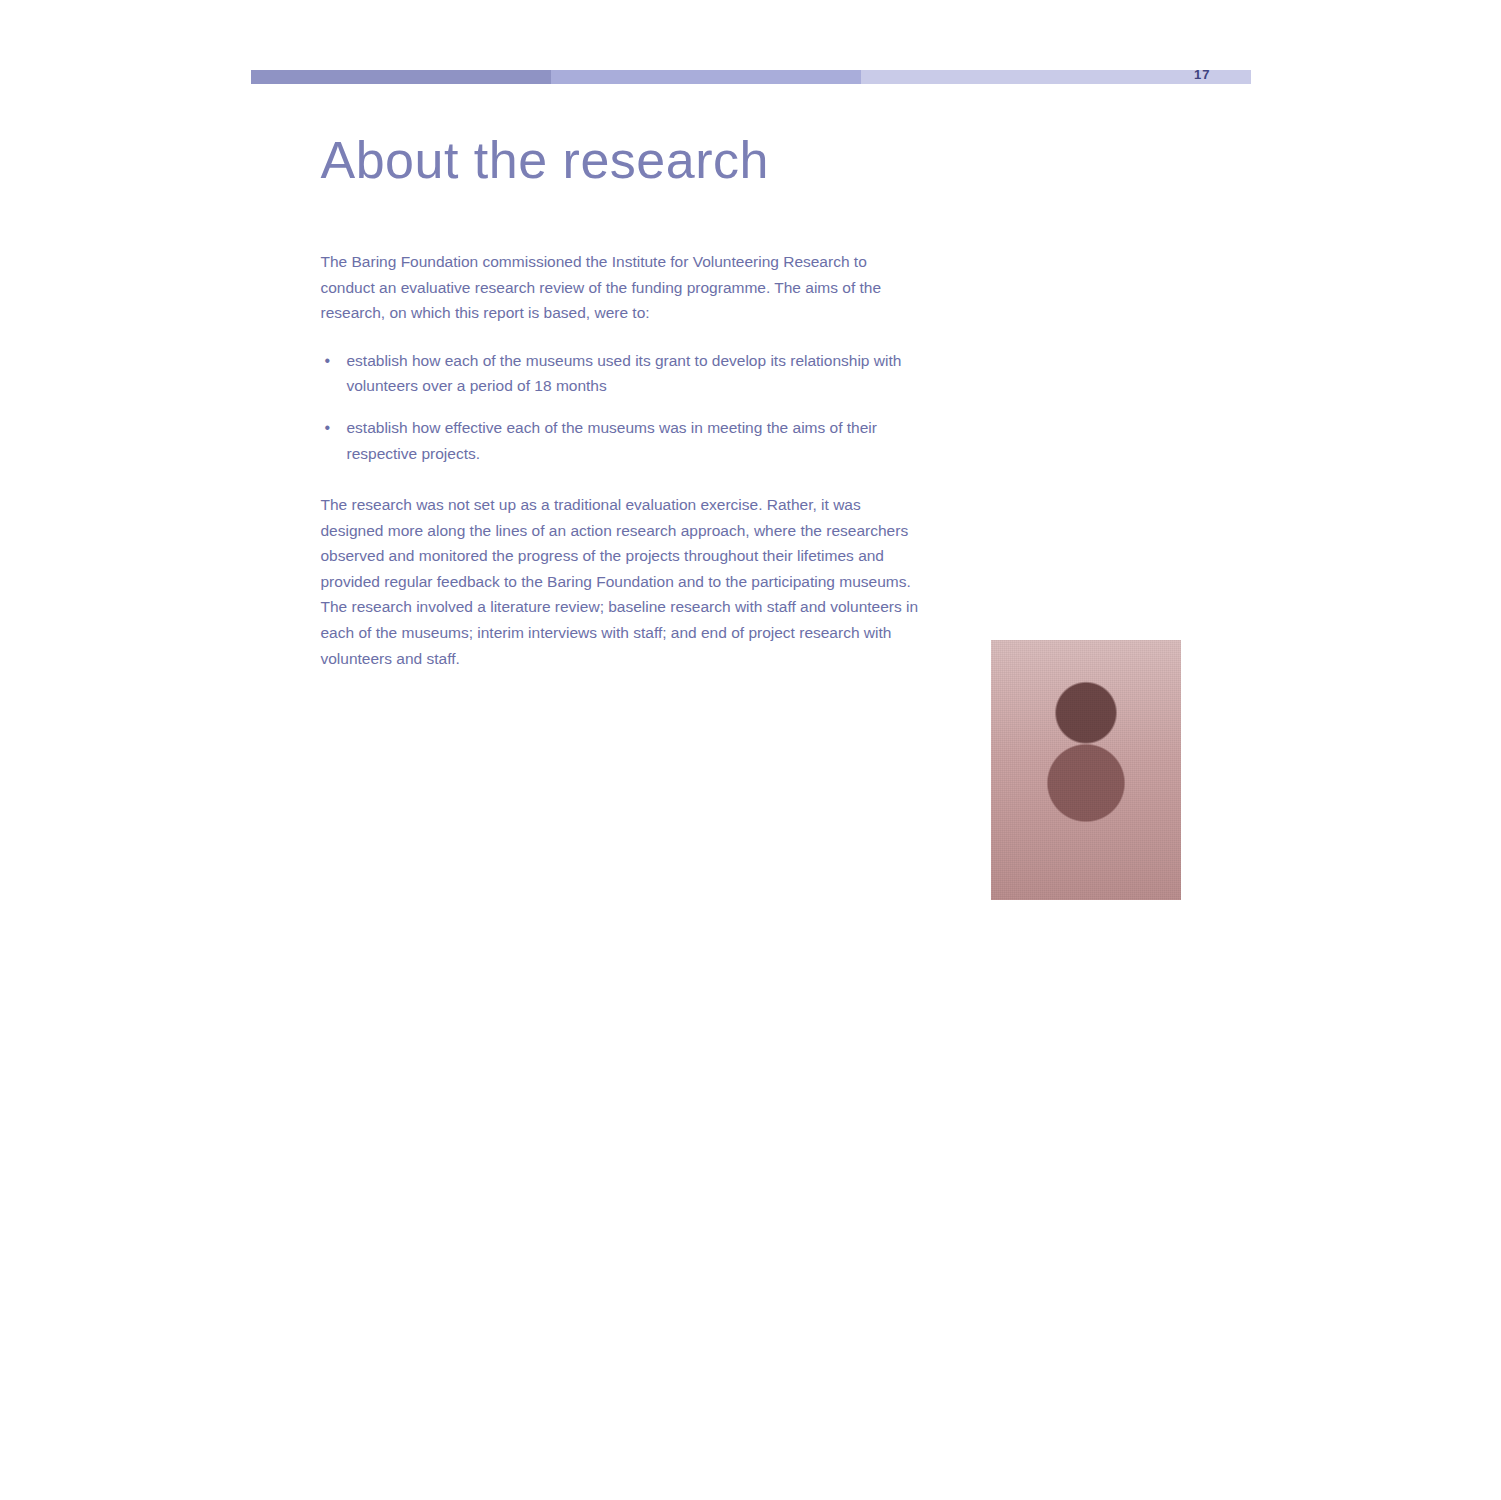17
About the research
The Baring Foundation commissioned the Institute for Volunteering Research to conduct an evaluative research review of the funding programme. The aims of the research, on which this report is based, were to:
establish how each of the museums used its grant to develop its relationship with volunteers over a period of 18 months
establish how effective each of the museums was in meeting the aims of their respective projects.
The research was not set up as a traditional evaluation exercise. Rather, it was designed more along the lines of an action research approach, where the researchers observed and monitored the progress of the projects throughout their lifetimes and provided regular feedback to the Baring Foundation and to the participating museums. The research involved a literature review; baseline research with staff and volunteers in each of the museums; interim interviews with staff; and end of project research with volunteers and staff.